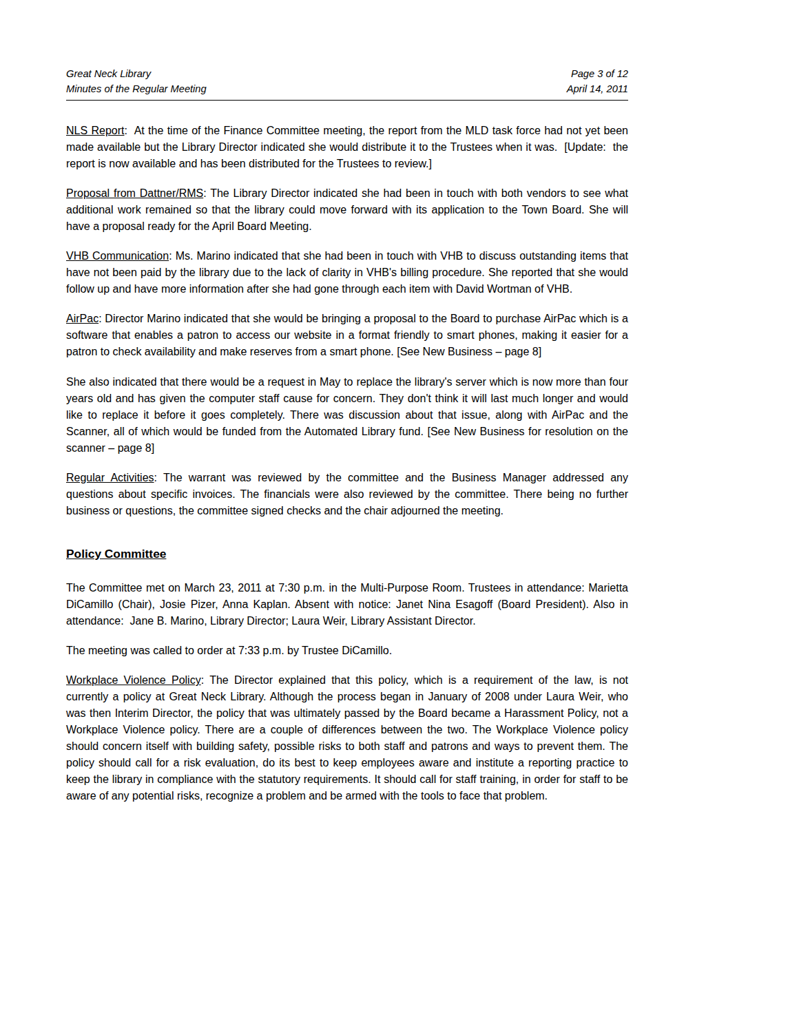Great Neck Library
Minutes of the Regular Meeting
Page 3 of 12
April 14, 2011
NLS Report: At the time of the Finance Committee meeting, the report from the MLD task force had not yet been made available but the Library Director indicated she would distribute it to the Trustees when it was. [Update: the report is now available and has been distributed for the Trustees to review.]
Proposal from Dattner/RMS: The Library Director indicated she had been in touch with both vendors to see what additional work remained so that the library could move forward with its application to the Town Board. She will have a proposal ready for the April Board Meeting.
VHB Communication: Ms. Marino indicated that she had been in touch with VHB to discuss outstanding items that have not been paid by the library due to the lack of clarity in VHB's billing procedure. She reported that she would follow up and have more information after she had gone through each item with David Wortman of VHB.
AirPac: Director Marino indicated that she would be bringing a proposal to the Board to purchase AirPac which is a software that enables a patron to access our website in a format friendly to smart phones, making it easier for a patron to check availability and make reserves from a smart phone. [See New Business – page 8]
She also indicated that there would be a request in May to replace the library's server which is now more than four years old and has given the computer staff cause for concern. They don't think it will last much longer and would like to replace it before it goes completely. There was discussion about that issue, along with AirPac and the Scanner, all of which would be funded from the Automated Library fund. [See New Business for resolution on the scanner – page 8]
Regular Activities: The warrant was reviewed by the committee and the Business Manager addressed any questions about specific invoices. The financials were also reviewed by the committee. There being no further business or questions, the committee signed checks and the chair adjourned the meeting.
Policy Committee
The Committee met on March 23, 2011 at 7:30 p.m. in the Multi-Purpose Room. Trustees in attendance: Marietta DiCamillo (Chair), Josie Pizer, Anna Kaplan. Absent with notice: Janet Nina Esagoff (Board President). Also in attendance: Jane B. Marino, Library Director; Laura Weir, Library Assistant Director.
The meeting was called to order at 7:33 p.m. by Trustee DiCamillo.
Workplace Violence Policy: The Director explained that this policy, which is a requirement of the law, is not currently a policy at Great Neck Library. Although the process began in January of 2008 under Laura Weir, who was then Interim Director, the policy that was ultimately passed by the Board became a Harassment Policy, not a Workplace Violence policy. There are a couple of differences between the two. The Workplace Violence policy should concern itself with building safety, possible risks to both staff and patrons and ways to prevent them. The policy should call for a risk evaluation, do its best to keep employees aware and institute a reporting practice to keep the library in compliance with the statutory requirements. It should call for staff training, in order for staff to be aware of any potential risks, recognize a problem and be armed with the tools to face that problem.